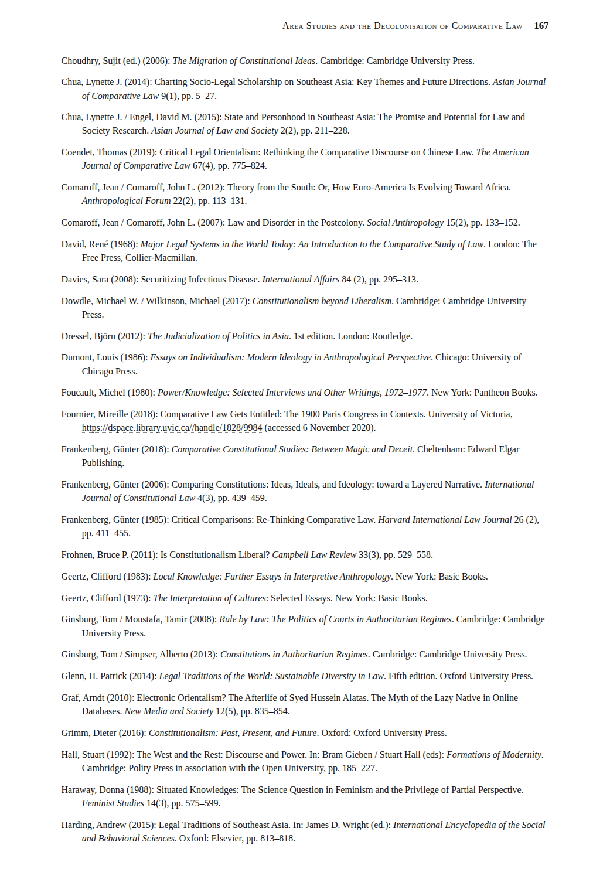Area Studies and the Decolonisation of Comparative Law
167
Choudhry, Sujit (ed.) (2006): The Migration of Constitutional Ideas. Cambridge: Cambridge University Press.
Chua, Lynette J. (2014): Charting Socio-Legal Scholarship on Southeast Asia: Key Themes and Future Directions. Asian Journal of Comparative Law 9(1), pp. 5–27.
Chua, Lynette J. / Engel, David M. (2015): State and Personhood in Southeast Asia: The Promise and Potential for Law and Society Research. Asian Journal of Law and Society 2(2), pp. 211–228.
Coendet, Thomas (2019): Critical Legal Orientalism: Rethinking the Comparative Discourse on Chinese Law. The American Journal of Comparative Law 67(4), pp. 775–824.
Comaroff, Jean / Comaroff, John L. (2012): Theory from the South: Or, How Euro-America Is Evolving Toward Africa. Anthropological Forum 22(2), pp. 113–131.
Comaroff, Jean / Comaroff, John L. (2007): Law and Disorder in the Postcolony. Social Anthropology 15(2), pp. 133–152.
David, René (1968): Major Legal Systems in the World Today: An Introduction to the Comparative Study of Law. London: The Free Press, Collier-Macmillan.
Davies, Sara (2008): Securitizing Infectious Disease. International Affairs 84 (2), pp. 295–313.
Dowdle, Michael W. / Wilkinson, Michael (2017): Constitutionalism beyond Liberalism. Cambridge: Cambridge University Press.
Dressel, Björn (2012): The Judicialization of Politics in Asia. 1st edition. London: Routledge.
Dumont, Louis (1986): Essays on Individualism: Modern Ideology in Anthropological Perspective. Chicago: University of Chicago Press.
Foucault, Michel (1980): Power/Knowledge: Selected Interviews and Other Writings, 1972–1977. New York: Pantheon Books.
Fournier, Mireille (2018): Comparative Law Gets Entitled: The 1900 Paris Congress in Contexts. University of Victoria, https://dspace.library.uvic.ca//handle/1828/9984 (accessed 6 November 2020).
Frankenberg, Günter (2018): Comparative Constitutional Studies: Between Magic and Deceit. Cheltenham: Edward Elgar Publishing.
Frankenberg, Günter (2006): Comparing Constitutions: Ideas, Ideals, and Ideology: toward a Layered Narrative. International Journal of Constitutional Law 4(3), pp. 439–459.
Frankenberg, Günter (1985): Critical Comparisons: Re-Thinking Comparative Law. Harvard International Law Journal 26 (2), pp. 411–455.
Frohnen, Bruce P. (2011): Is Constitutionalism Liberal? Campbell Law Review 33(3), pp. 529–558.
Geertz, Clifford (1983): Local Knowledge: Further Essays in Interpretive Anthropology. New York: Basic Books.
Geertz, Clifford (1973): The Interpretation of Cultures: Selected Essays. New York: Basic Books.
Ginsburg, Tom / Moustafa, Tamir (2008): Rule by Law: The Politics of Courts in Authoritarian Regimes. Cambridge: Cambridge University Press.
Ginsburg, Tom / Simpser, Alberto (2013): Constitutions in Authoritarian Regimes. Cambridge: Cambridge University Press.
Glenn, H. Patrick (2014): Legal Traditions of the World: Sustainable Diversity in Law. Fifth edition. Oxford University Press.
Graf, Arndt (2010): Electronic Orientalism? The Afterlife of Syed Hussein Alatas. The Myth of the Lazy Native in Online Databases. New Media and Society 12(5), pp. 835–854.
Grimm, Dieter (2016): Constitutionalism: Past, Present, and Future. Oxford: Oxford University Press.
Hall, Stuart (1992): The West and the Rest: Discourse and Power. In: Bram Gieben / Stuart Hall (eds): Formations of Modernity. Cambridge: Polity Press in association with the Open University, pp. 185–227.
Haraway, Donna (1988): Situated Knowledges: The Science Question in Feminism and the Privilege of Partial Perspective. Feminist Studies 14(3), pp. 575–599.
Harding, Andrew (2015): Legal Traditions of Southeast Asia. In: James D. Wright (ed.): International Encyclopedia of the Social and Behavioral Sciences. Oxford: Elsevier, pp. 813–818.